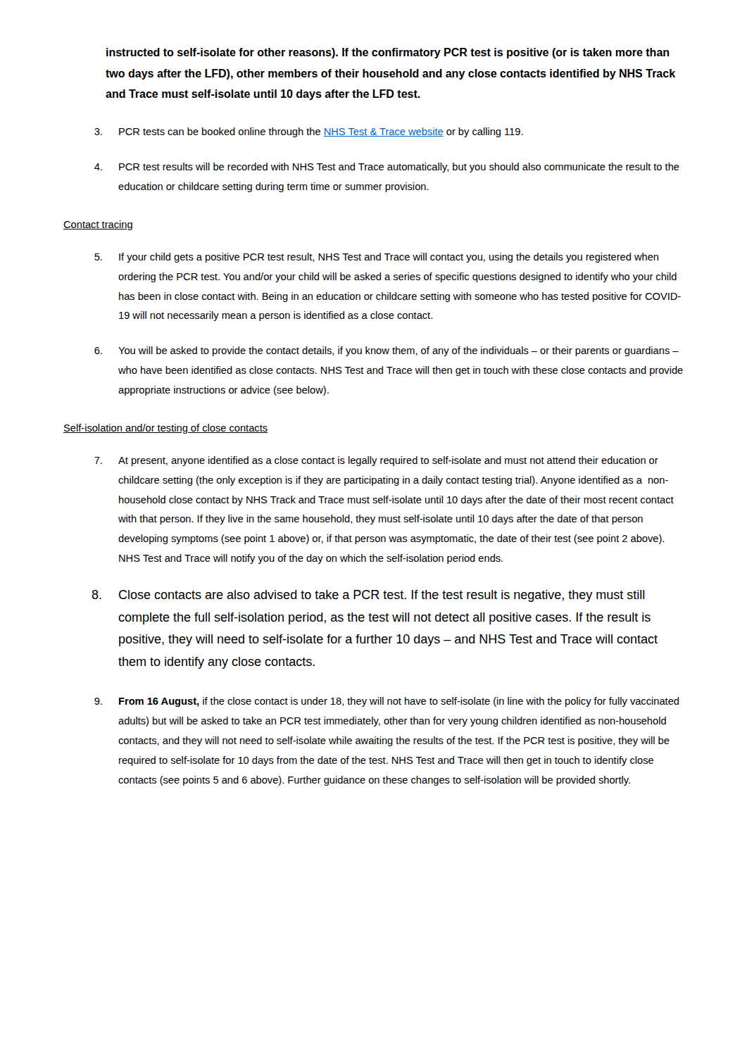instructed to self-isolate for other reasons). If the confirmatory PCR test is positive (or is taken more than two days after the LFD), other members of their household and any close contacts identified by NHS Track and Trace must self-isolate until 10 days after the LFD test.
PCR tests can be booked online through the NHS Test & Trace website or by calling 119.
PCR test results will be recorded with NHS Test and Trace automatically, but you should also communicate the result to the education or childcare setting during term time or summer provision.
Contact tracing
If your child gets a positive PCR test result, NHS Test and Trace will contact you, using the details you registered when ordering the PCR test. You and/or your child will be asked a series of specific questions designed to identify who your child has been in close contact with. Being in an education or childcare setting with someone who has tested positive for COVID-19 will not necessarily mean a person is identified as a close contact.
You will be asked to provide the contact details, if you know them, of any of the individuals – or their parents or guardians – who have been identified as close contacts. NHS Test and Trace will then get in touch with these close contacts and provide appropriate instructions or advice (see below).
Self-isolation and/or testing of close contacts
At present, anyone identified as a close contact is legally required to self-isolate and must not attend their education or childcare setting (the only exception is if they are participating in a daily contact testing trial). Anyone identified as a non-household close contact by NHS Track and Trace must self-isolate until 10 days after the date of their most recent contact with that person. If they live in the same household, they must self-isolate until 10 days after the date of that person developing symptoms (see point 1 above) or, if that person was asymptomatic, the date of their test (see point 2 above). NHS Test and Trace will notify you of the day on which the self-isolation period ends.
Close contacts are also advised to take a PCR test. If the test result is negative, they must still complete the full self-isolation period, as the test will not detect all positive cases. If the result is positive, they will need to self-isolate for a further 10 days – and NHS Test and Trace will contact them to identify any close contacts.
From 16 August, if the close contact is under 18, they will not have to self-isolate (in line with the policy for fully vaccinated adults) but will be asked to take an PCR test immediately, other than for very young children identified as non-household contacts, and they will not need to self-isolate while awaiting the results of the test. If the PCR test is positive, they will be required to self-isolate for 10 days from the date of the test. NHS Test and Trace will then get in touch to identify close contacts (see points 5 and 6 above). Further guidance on these changes to self-isolation will be provided shortly.